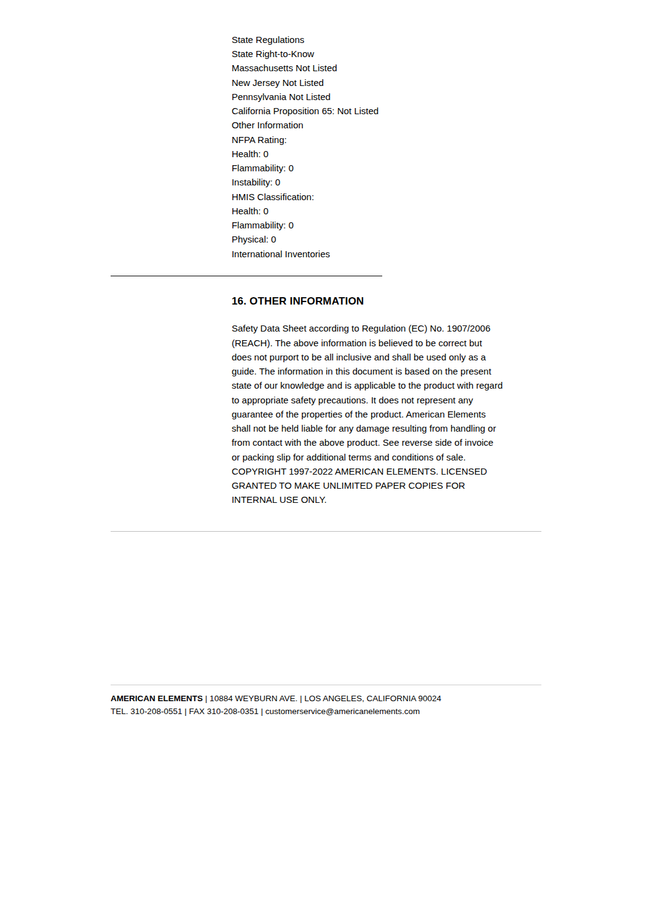State Regulations
State Right-to-Know
Massachusetts Not Listed
New Jersey Not Listed
Pennsylvania Not Listed
California Proposition 65: Not Listed
Other Information
NFPA Rating:
Health: 0
Flammability: 0
Instability: 0
HMIS Classification:
Health: 0
Flammability: 0
Physical: 0
International Inventories
16. OTHER INFORMATION
Safety Data Sheet according to Regulation (EC) No. 1907/2006 (REACH). The above information is believed to be correct but does not purport to be all inclusive and shall be used only as a guide. The information in this document is based on the present state of our knowledge and is applicable to the product with regard to appropriate safety precautions. It does not represent any guarantee of the properties of the product. American Elements shall not be held liable for any damage resulting from handling or from contact with the above product. See reverse side of invoice or packing slip for additional terms and conditions of sale. COPYRIGHT 1997-2022 AMERICAN ELEMENTS. LICENSED GRANTED TO MAKE UNLIMITED PAPER COPIES FOR INTERNAL USE ONLY.
AMERICAN ELEMENTS | 10884 WEYBURN AVE. | LOS ANGELES, CALIFORNIA 90024
TEL. 310-208-0551 | FAX 310-208-0351 | customerservice@americanelements.com